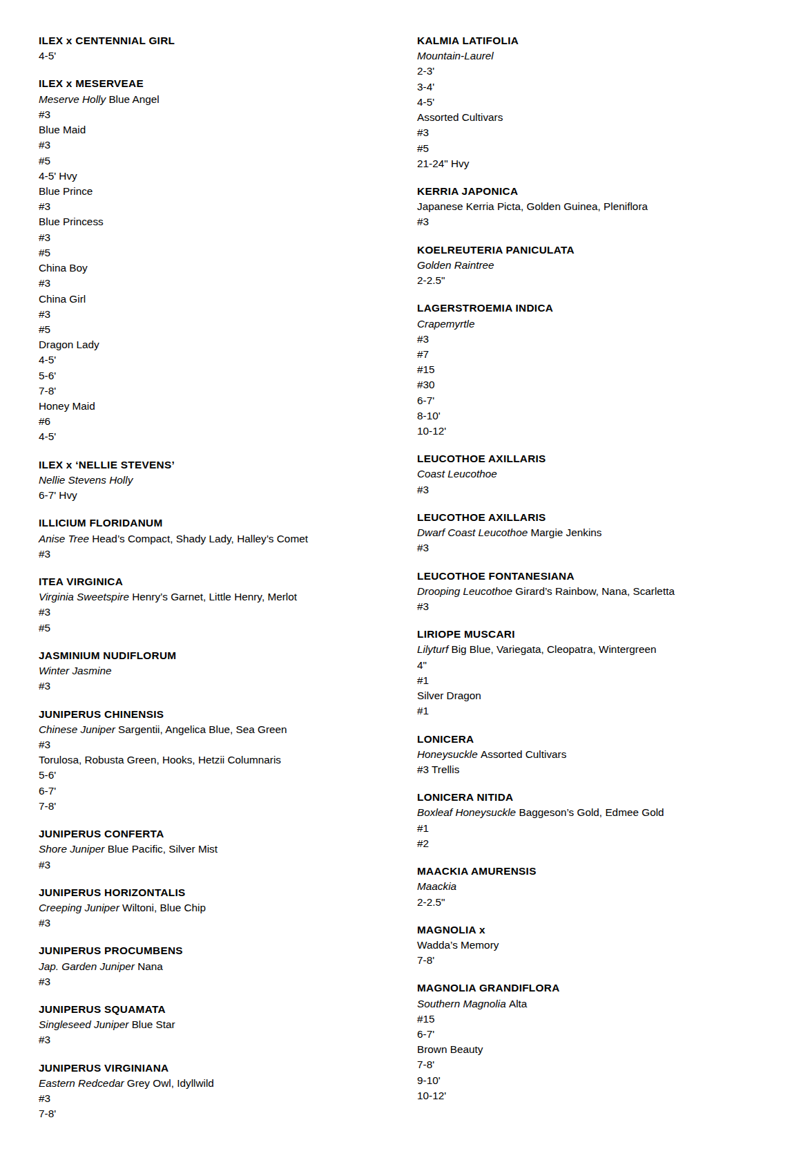ILEX x CENTENNIAL GIRL
4-5'
ILEX x MESERVEAE
Meserve Holly Blue Angel
#3
Blue Maid
#3
#5
4-5' Hvy
Blue Prince
#3
Blue Princess
#3
#5
China Boy
#3
China Girl
#3
#5
Dragon Lady
4-5'
5-6'
7-8'
Honey Maid
#6
4-5'
ILEX x ‘NELLIE STEVENS’
Nellie Stevens Holly
6-7' Hvy
ILLICIUM FLORIDANUM
Anise Tree Head’s Compact, Shady Lady, Halley’s Comet
#3
ITEA VIRGINICA
Virginia Sweetspire Henry’s Garnet, Little Henry, Merlot
#3
#5
JASMINIUM NUDIFLORUM
Winter Jasmine
#3
JUNIPERUS CHINENSIS
Chinese Juniper Sargentii, Angelica Blue, Sea Green
#3
Torulosa, Robusta Green, Hooks, Hetzii Columnaris
5-6'
6-7'
7-8'
JUNIPERUS CONFERTA
Shore Juniper Blue Pacific, Silver Mist
#3
JUNIPERUS HORIZONTALIS
Creeping Juniper Wiltoni, Blue Chip
#3
JUNIPERUS PROCUMBENS
Jap. Garden Juniper Nana
#3
JUNIPERUS SQUAMATA
Singleseed Juniper Blue Star
#3
JUNIPERUS VIRGINIANA
Eastern Redcedar Grey Owl, Idyllwild
#3
7-8'
KALMIA LATIFOLIA
Mountain-Laurel
2-3'
3-4'
4-5'
Assorted Cultivars
#3
#5
21-24" Hvy
KERRIA JAPONICA
Japanese Kerria Picta, Golden Guinea, Pleniflora
#3
KOELREUTERIA PANICULATA
Golden Raintree
2-2.5"
LAGERSTROEMIA INDICA
Crapemyrtle
#3
#7
#15
#30
6-7'
8-10'
10-12'
LEUCOTHOE AXILLARIS
Coast Leucothoe
#3
LEUCOTHOE AXILLARIS
Dwarf Coast Leucothoe Margie Jenkins
#3
LEUCOTHOE FONTANESIANA
Drooping Leucothoe Girard’s Rainbow, Nana, Scarletta
#3
LIRIOPE MUSCARI
Lilyturf Big Blue, Variegata, Cleopatra, Wintergreen
4"
#1
Silver Dragon
#1
LONICERA
Honeysuckle Assorted Cultivars
#3 Trellis
LONICERA NITIDA
Boxleaf Honeysuckle Baggeson’s Gold, Edmee Gold
#1
#2
MAACKIA AMURENSIS
Maackia
2-2.5"
MAGNOLIA x
Wadda’s Memory
7-8'
MAGNOLIA GRANDIFLORA
Southern Magnolia Alta
#15
6-7'
Brown Beauty
7-8'
9-10'
10-12'